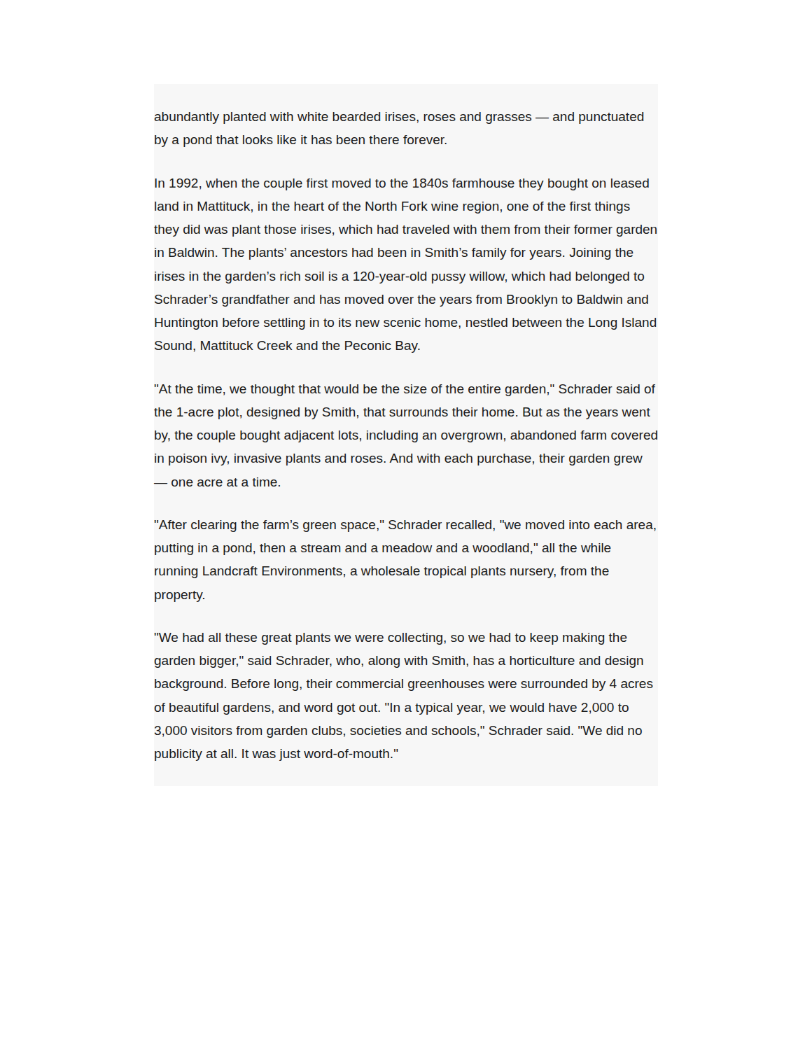abundantly planted with white bearded irises, roses and grasses — and punctuated by a pond that looks like it has been there forever.
In 1992, when the couple first moved to the 1840s farmhouse they bought on leased land in Mattituck, in the heart of the North Fork wine region, one of the first things they did was plant those irises, which had traveled with them from their former garden in Baldwin. The plants’ ancestors had been in Smith’s family for years. Joining the irises in the garden’s rich soil is a 120-year-old pussy willow, which had belonged to Schrader’s grandfather and has moved over the years from Brooklyn to Baldwin and Huntington before settling in to its new scenic home, nestled between the Long Island Sound, Mattituck Creek and the Peconic Bay.
"At the time, we thought that would be the size of the entire garden," Schrader said of the 1-acre plot, designed by Smith, that surrounds their home. But as the years went by, the couple bought adjacent lots, including an overgrown, abandoned farm covered in poison ivy, invasive plants and roses. And with each purchase, their garden grew — one acre at a time.
"After clearing the farm’s green space," Schrader recalled, "we moved into each area, putting in a pond, then a stream and a meadow and a woodland," all the while running Landcraft Environments, a wholesale tropical plants nursery, from the property.
"We had all these great plants we were collecting, so we had to keep making the garden bigger," said Schrader, who, along with Smith, has a horticulture and design background. Before long, their commercial greenhouses were surrounded by 4 acres of beautiful gardens, and word got out. "In a typical year, we would have 2,000 to 3,000 visitors from garden clubs, societies and schools," Schrader said. "We did no publicity at all. It was just word-of-mouth."